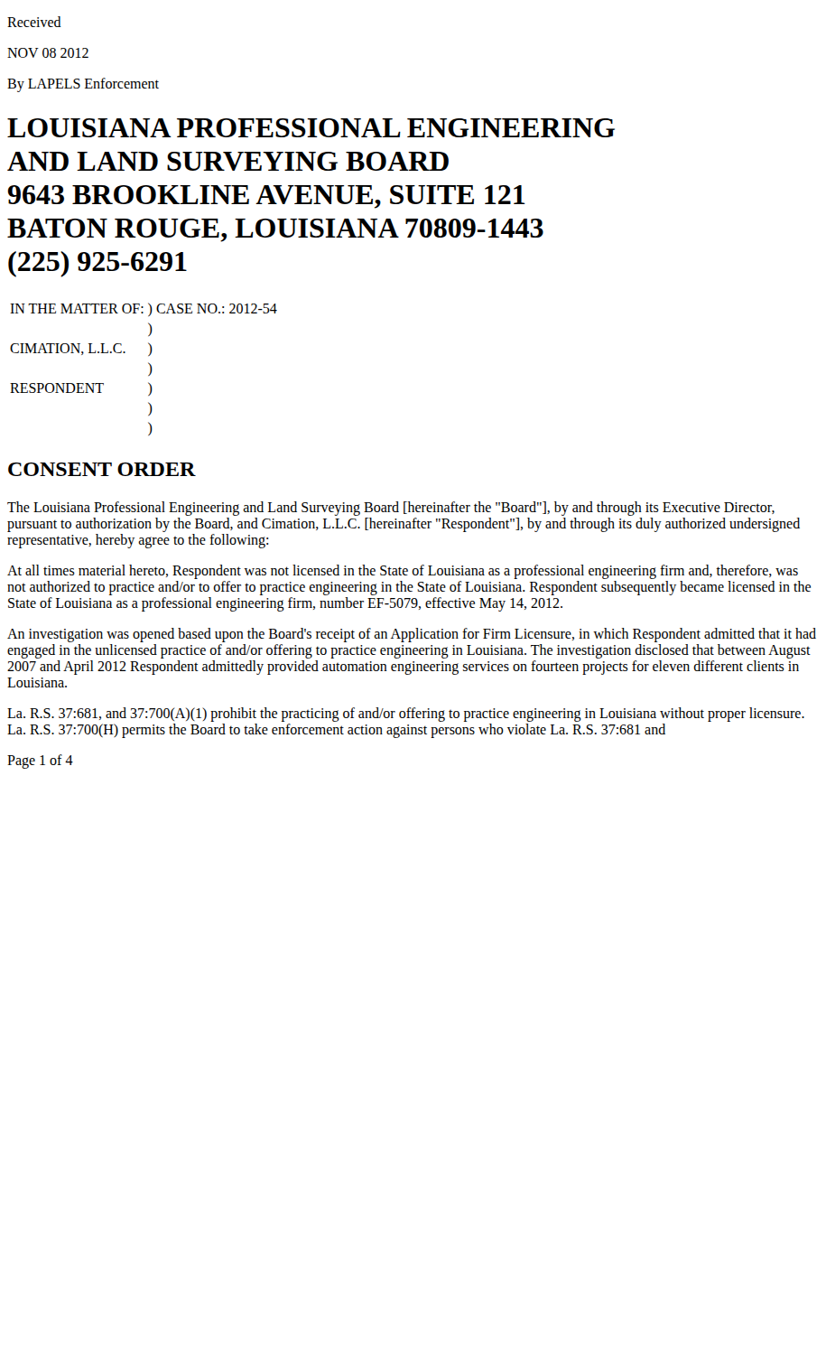Received
NOV 08 2012
By LAPELS Enforcement
LOUISIANA PROFESSIONAL ENGINEERING
AND LAND SURVEYING BOARD
9643 BROOKLINE AVENUE, SUITE 121
BATON ROUGE, LOUISIANA 70809-1443
(225) 925-6291
| IN THE MATTER OF: | ) | CASE NO.: 2012-54 |
| | ) | |
| CIMATION, L.L.C. | ) | |
| | ) | |
| RESPONDENT | ) | |
| | ) | |
| | ) | |
CONSENT ORDER
The Louisiana Professional Engineering and Land Surveying Board [hereinafter the "Board"], by and through its Executive Director, pursuant to authorization by the Board, and Cimation, L.L.C. [hereinafter "Respondent"], by and through its duly authorized undersigned representative, hereby agree to the following:
At all times material hereto, Respondent was not licensed in the State of Louisiana as a professional engineering firm and, therefore, was not authorized to practice and/or to offer to practice engineering in the State of Louisiana. Respondent subsequently became licensed in the State of Louisiana as a professional engineering firm, number EF-5079, effective May 14, 2012.
An investigation was opened based upon the Board's receipt of an Application for Firm Licensure, in which Respondent admitted that it had engaged in the unlicensed practice of and/or offering to practice engineering in Louisiana. The investigation disclosed that between August 2007 and April 2012 Respondent admittedly provided automation engineering services on fourteen projects for eleven different clients in Louisiana.
La. R.S. 37:681, and 37:700(A)(1) prohibit the practicing of and/or offering to practice engineering in Louisiana without proper licensure. La. R.S. 37:700(H) permits the Board to take enforcement action against persons who violate La. R.S. 37:681 and
Page 1 of 4